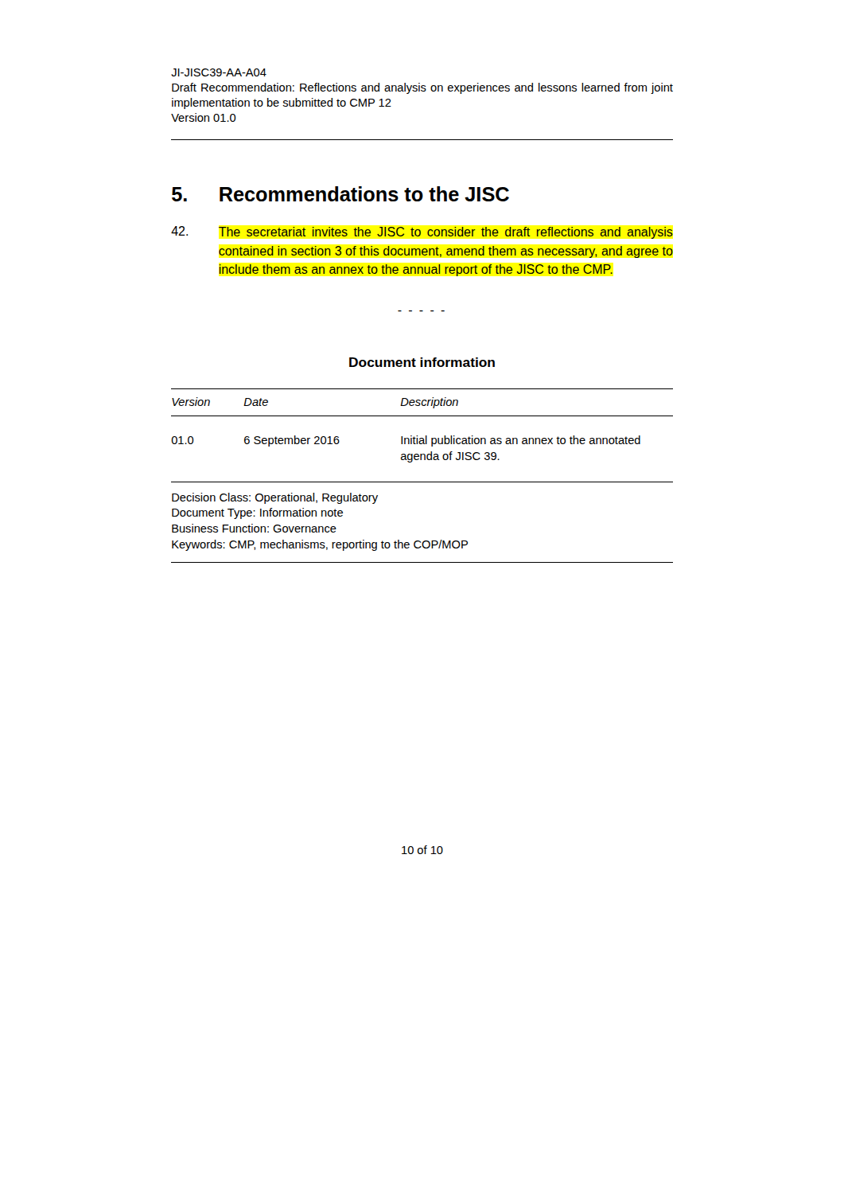JI-JISC39-AA-A04 Draft Recommendation: Reflections and analysis on experiences and lessons learned from joint implementation to be submitted to CMP 12 Version 01.0
5. Recommendations to the JISC
42.
The secretariat invites the JISC to consider the draft reflections and analysis contained in section 3 of this document, amend them as necessary, and agree to include them as an annex to the annual report of the JISC to the CMP.
- - - - -
Document information
| Version | Date | Description |
| 01.0 | 6 September 2016 | Initial publication as an annex to the annotated agenda of JISC 39. |
Decision Class: Operational, Regulatory
Document Type: Information note
Business Function: Governance
Keywords: CMP, mechanisms, reporting to the COP/MOP
10 of 10